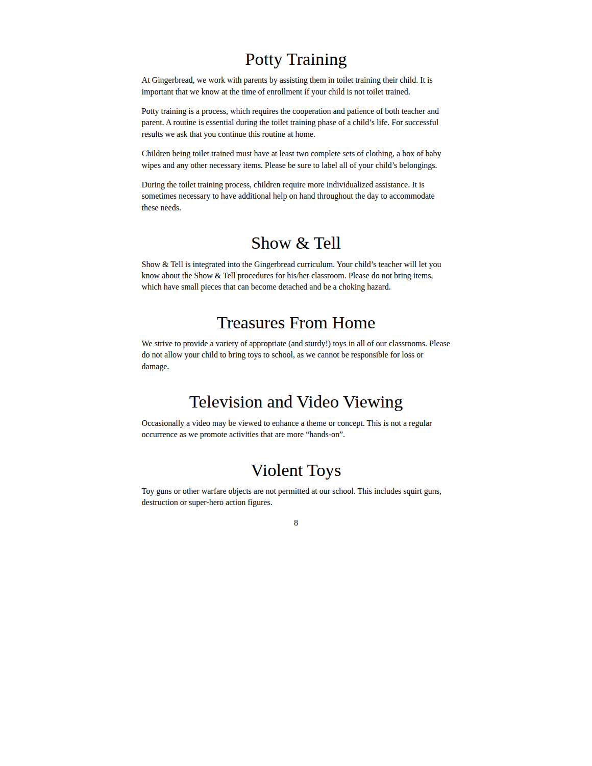Potty Training
At Gingerbread, we work with parents by assisting them in toilet training their child. It is important that we know at the time of enrollment if your child is not toilet trained.
Potty training is a process, which requires the cooperation and patience of both teacher and parent. A routine is essential during the toilet training phase of a child’s life. For successful results we ask that you continue this routine at home.
Children being toilet trained must have at least two complete sets of clothing, a box of baby wipes and any other necessary items. Please be sure to label all of your child’s belongings.
During the toilet training process, children require more individualized assistance. It is sometimes necessary to have additional help on hand throughout the day to accommodate these needs.
Show & Tell
Show & Tell is integrated into the Gingerbread curriculum. Your child’s teacher will let you know about the Show & Tell procedures for his/her classroom. Please do not bring items, which have small pieces that can become detached and be a choking hazard.
Treasures From Home
We strive to provide a variety of appropriate (and sturdy!) toys in all of our classrooms. Please do not allow your child to bring toys to school, as we cannot be responsible for loss or damage.
Television and Video Viewing
Occasionally a video may be viewed to enhance a theme or concept. This is not a regular occurrence as we promote activities that are more “hands-on”.
Violent Toys
Toy guns or other warfare objects are not permitted at our school. This includes squirt guns, destruction or super-hero action figures.
8